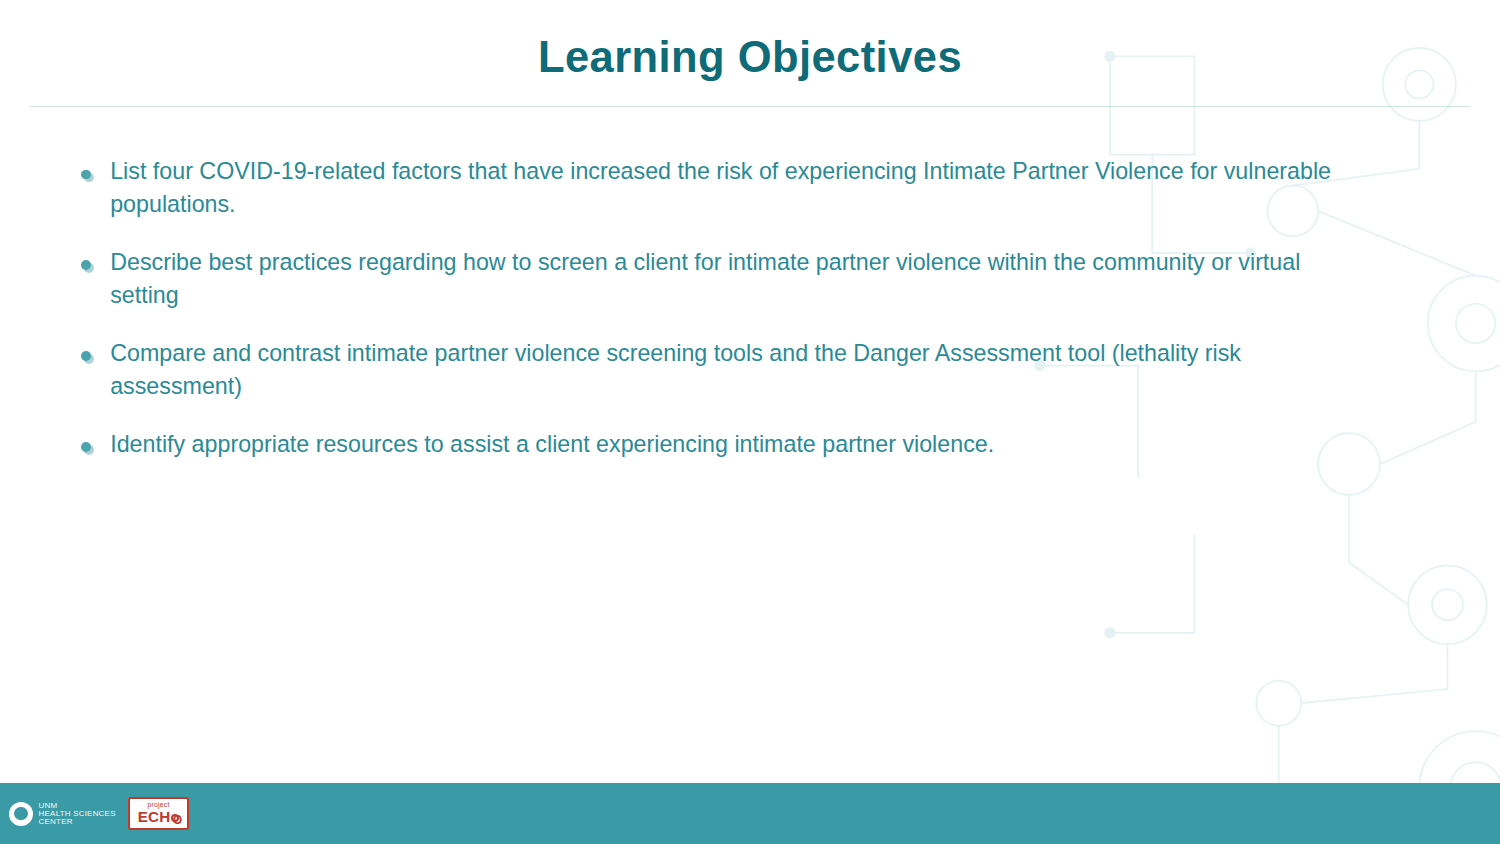Learning Objectives
List four COVID-19-related factors that have increased the risk of experiencing Intimate Partner Violence for vulnerable populations.
Describe best practices regarding how to screen a client for intimate partner violence within the community or virtual setting
Compare and contrast intimate partner violence screening tools and the Danger Assessment tool (lethality risk assessment)
Identify appropriate resources to assist a client experiencing intimate partner violence.
UNM Health Sciences Center
Project ECHO